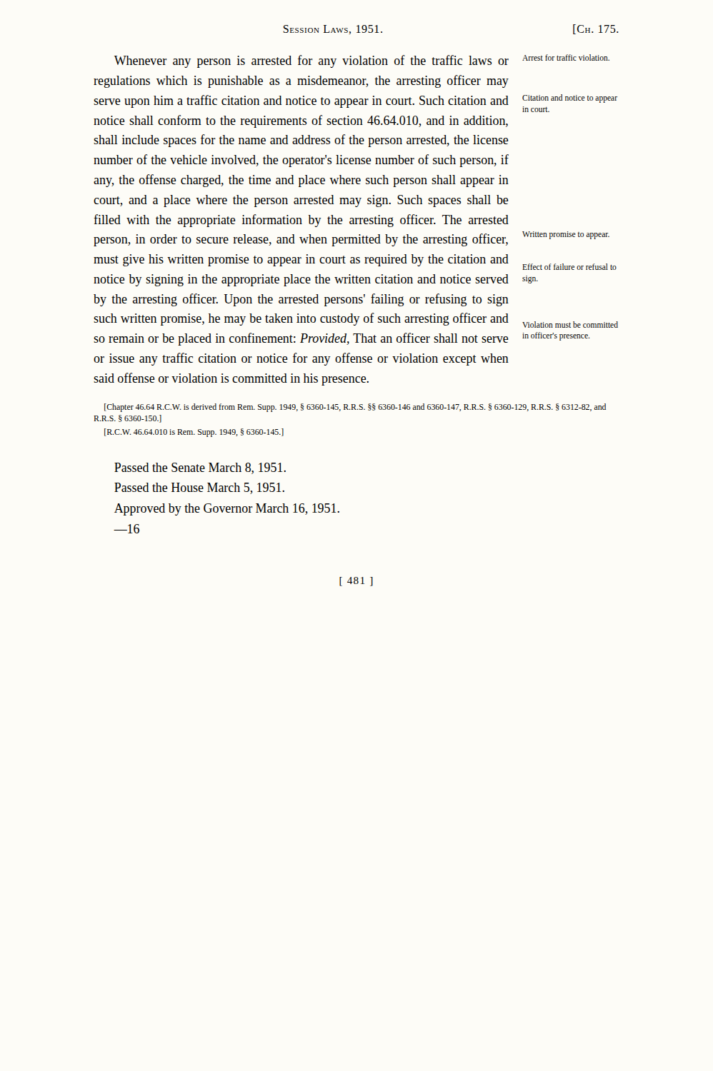Session Laws, 1951. [Ch. 175.
Whenever any person is arrested for any violation of the traffic laws or regulations which is punishable as a misdemeanor, the arresting officer may serve upon him a traffic citation and notice to appear in court. Such citation and notice shall conform to the requirements of section 46.64.010, and in addition, shall include spaces for the name and address of the person arrested, the license number of the vehicle involved, the operator's license number of such person, if any, the offense charged, the time and place where such person shall appear in court, and a place where the person arrested may sign. Such spaces shall be filled with the appropriate information by the arresting officer. The arrested person, in order to secure release, and when permitted by the arresting officer, must give his written promise to appear in court as required by the citation and notice by signing in the appropriate place the written citation and notice served by the arresting officer. Upon the arrested persons' failing or refusing to sign such written promise, he may be taken into custody of such arresting officer and so remain or be placed in confinement: Provided, That an officer shall not serve or issue any traffic citation or notice for any offense or violation except when said offense or violation is committed in his presence.
Arrest for traffic violation.
Citation and notice to appear in court.
Written promise to appear.
Effect of failure or refusal to sign.
Violation must be committed in officer's presence.
[Chapter 46.64 R.C.W. is derived from Rem. Supp. 1949, § 6360-145, R.R.S. §§ 6360-146 and 6360-147, R.R.S. § 6360-129, R.R.S. § 6312-82, and R.R.S. § 6360-150.]
[R.C.W. 46.64.010 is Rem. Supp. 1949, § 6360-145.]
Passed the Senate March 8, 1951.
Passed the House March 5, 1951.
Approved by the Governor March 16, 1951.
—16
[ 481 ]